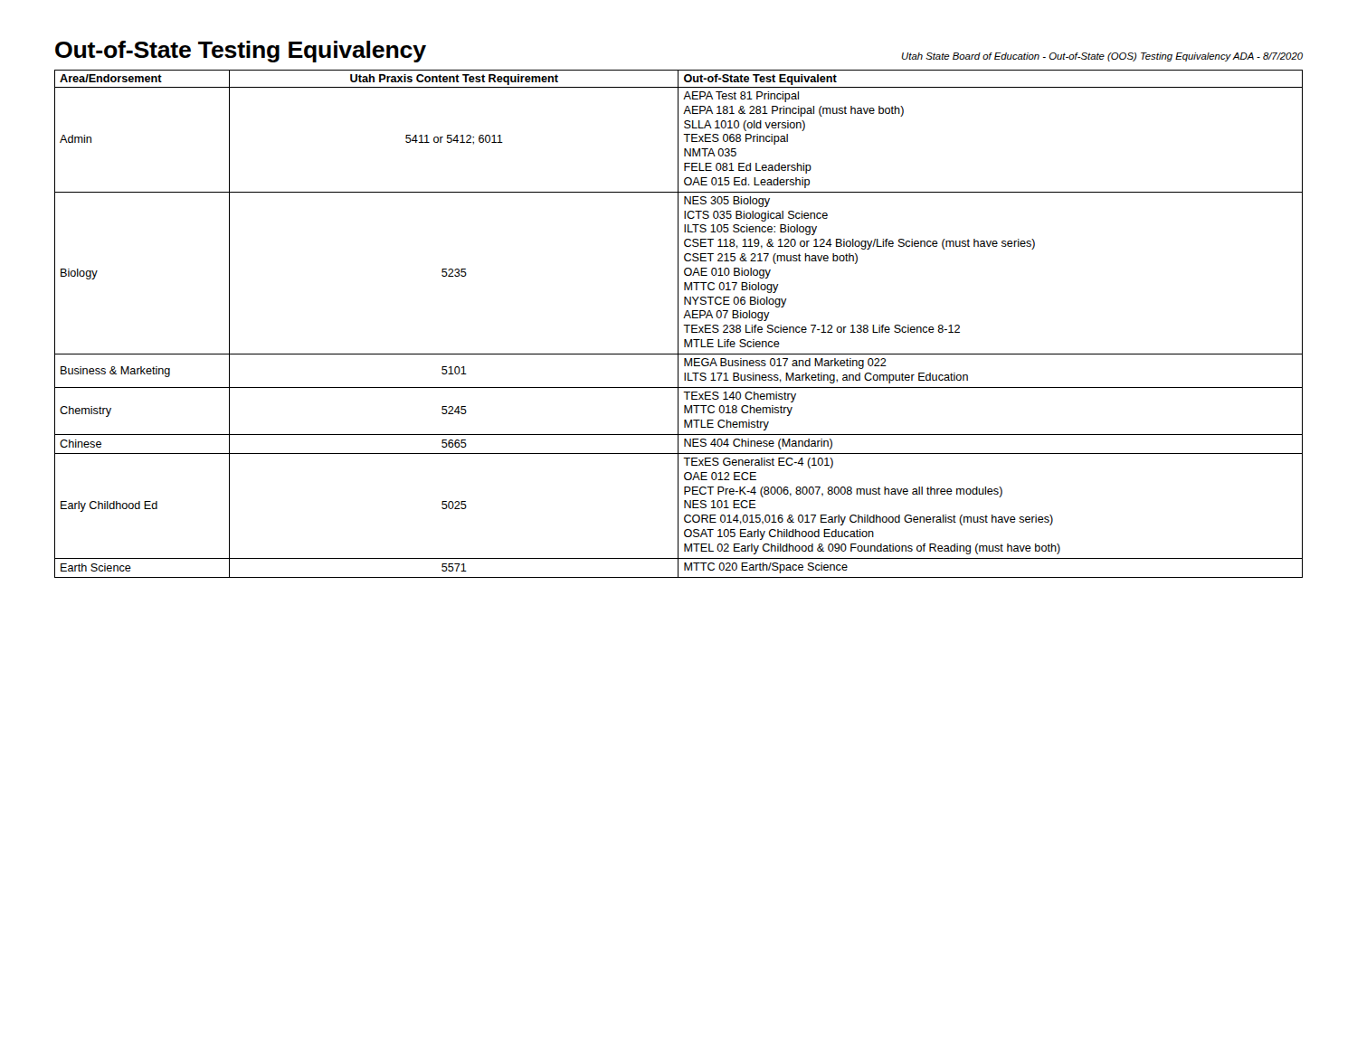Out-of-State Testing Equivalency
Utah State Board of Education - Out-of-State (OOS) Testing Equivalency ADA - 8/7/2020
| Area/Endorsement | Utah Praxis Content Test Requirement | Out-of-State Test Equivalent |
| --- | --- | --- |
| Admin | 5411 or 5412; 6011 | AEPA Test 81 Principal AEPA 181 & 281 Principal (must have both) SLLA 1010 (old version) TExES 068 Principal NMTA 035 FELE 081 Ed Leadership OAE 015 Ed. Leadership |
| Biology | 5235 | NES 305 Biology ICTS 035 Biological Science ILTS 105 Science: Biology CSET 118, 119, & 120 or 124 Biology/Life Science (must have series) CSET 215 & 217 (must have both) OAE 010 Biology MTTC 017 Biology NYSTCE 06 Biology AEPA 07 Biology TExES 238 Life Science 7-12 or 138 Life Science 8-12 MTLE Life Science |
| Business & Marketing | 5101 | MEGA Business 017 and Marketing 022 ILTS 171 Business, Marketing, and Computer Education |
| Chemistry | 5245 | TExES 140 Chemistry MTTC 018 Chemistry MTLE Chemistry |
| Chinese | 5665 | NES 404 Chinese (Mandarin) |
| Early Childhood Ed | 5025 | TExES Generalist EC-4 (101) OAE 012 ECE PECT Pre-K-4 (8006, 8007, 8008 must have all three modules) NES 101 ECE CORE 014,015,016 & 017 Early Childhood Generalist (must have series) OSAT 105 Early Childhood Education MTEL 02 Early Childhood & 090 Foundations of Reading (must have both) |
| Earth Science | 5571 | MTTC 020 Earth/Space Science |